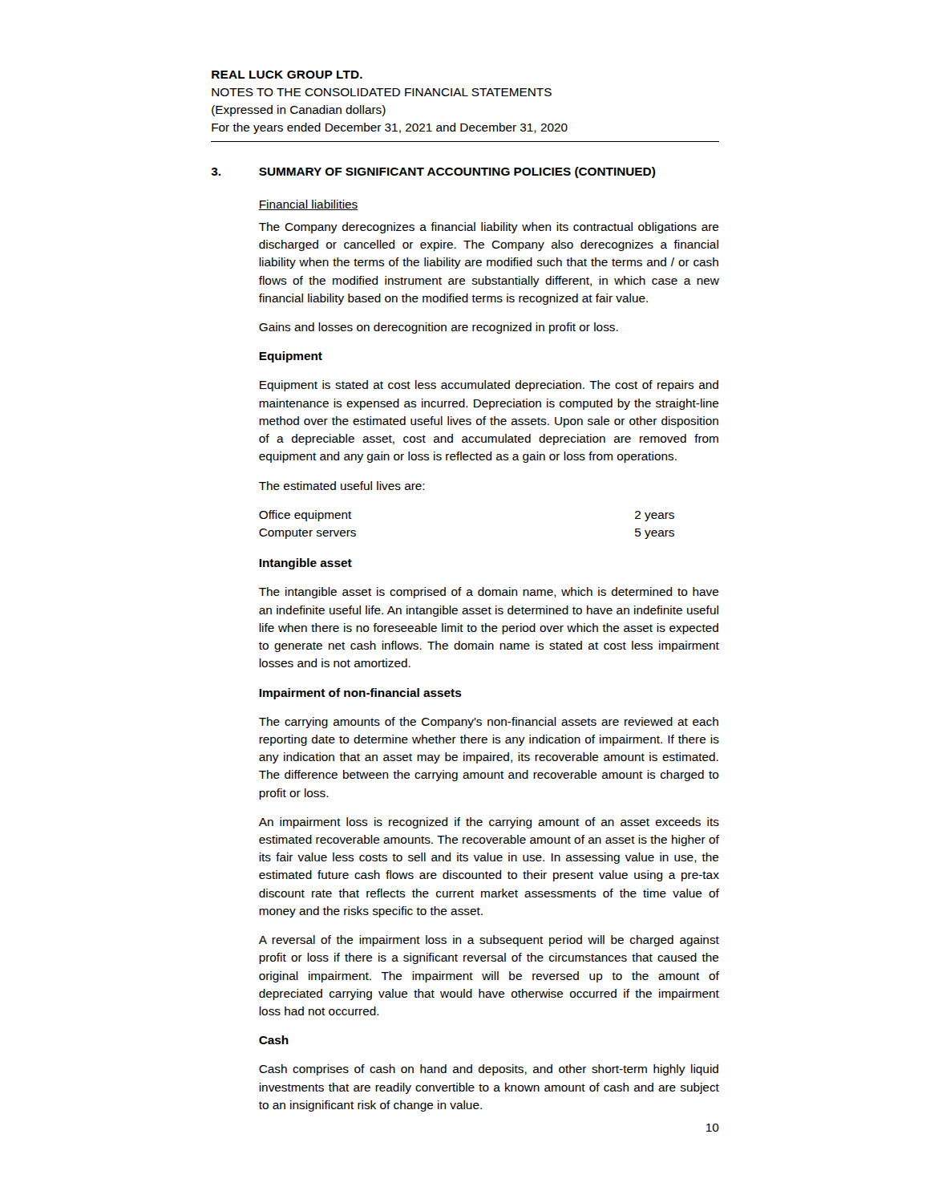REAL LUCK GROUP LTD.
NOTES TO THE CONSOLIDATED FINANCIAL STATEMENTS
(Expressed in Canadian dollars)
For the years ended December 31, 2021 and December 31, 2020
3. SUMMARY OF SIGNIFICANT ACCOUNTING POLICIES (CONTINUED)
Financial liabilities
The Company derecognizes a financial liability when its contractual obligations are discharged or cancelled or expire. The Company also derecognizes a financial liability when the terms of the liability are modified such that the terms and / or cash flows of the modified instrument are substantially different, in which case a new financial liability based on the modified terms is recognized at fair value.
Gains and losses on derecognition are recognized in profit or loss.
Equipment
Equipment is stated at cost less accumulated depreciation. The cost of repairs and maintenance is expensed as incurred. Depreciation is computed by the straight-line method over the estimated useful lives of the assets. Upon sale or other disposition of a depreciable asset, cost and accumulated depreciation are removed from equipment and any gain or loss is reflected as a gain or loss from operations.
The estimated useful lives are:
Office equipment 2 years
Computer servers 5 years
Intangible asset
The intangible asset is comprised of a domain name, which is determined to have an indefinite useful life. An intangible asset is determined to have an indefinite useful life when there is no foreseeable limit to the period over which the asset is expected to generate net cash inflows. The domain name is stated at cost less impairment losses and is not amortized.
Impairment of non-financial assets
The carrying amounts of the Company's non-financial assets are reviewed at each reporting date to determine whether there is any indication of impairment. If there is any indication that an asset may be impaired, its recoverable amount is estimated. The difference between the carrying amount and recoverable amount is charged to profit or loss.
An impairment loss is recognized if the carrying amount of an asset exceeds its estimated recoverable amounts. The recoverable amount of an asset is the higher of its fair value less costs to sell and its value in use. In assessing value in use, the estimated future cash flows are discounted to their present value using a pre-tax discount rate that reflects the current market assessments of the time value of money and the risks specific to the asset.
A reversal of the impairment loss in a subsequent period will be charged against profit or loss if there is a significant reversal of the circumstances that caused the original impairment. The impairment will be reversed up to the amount of depreciated carrying value that would have otherwise occurred if the impairment loss had not occurred.
Cash
Cash comprises of cash on hand and deposits, and other short-term highly liquid investments that are readily convertible to a known amount of cash and are subject to an insignificant risk of change in value.
10